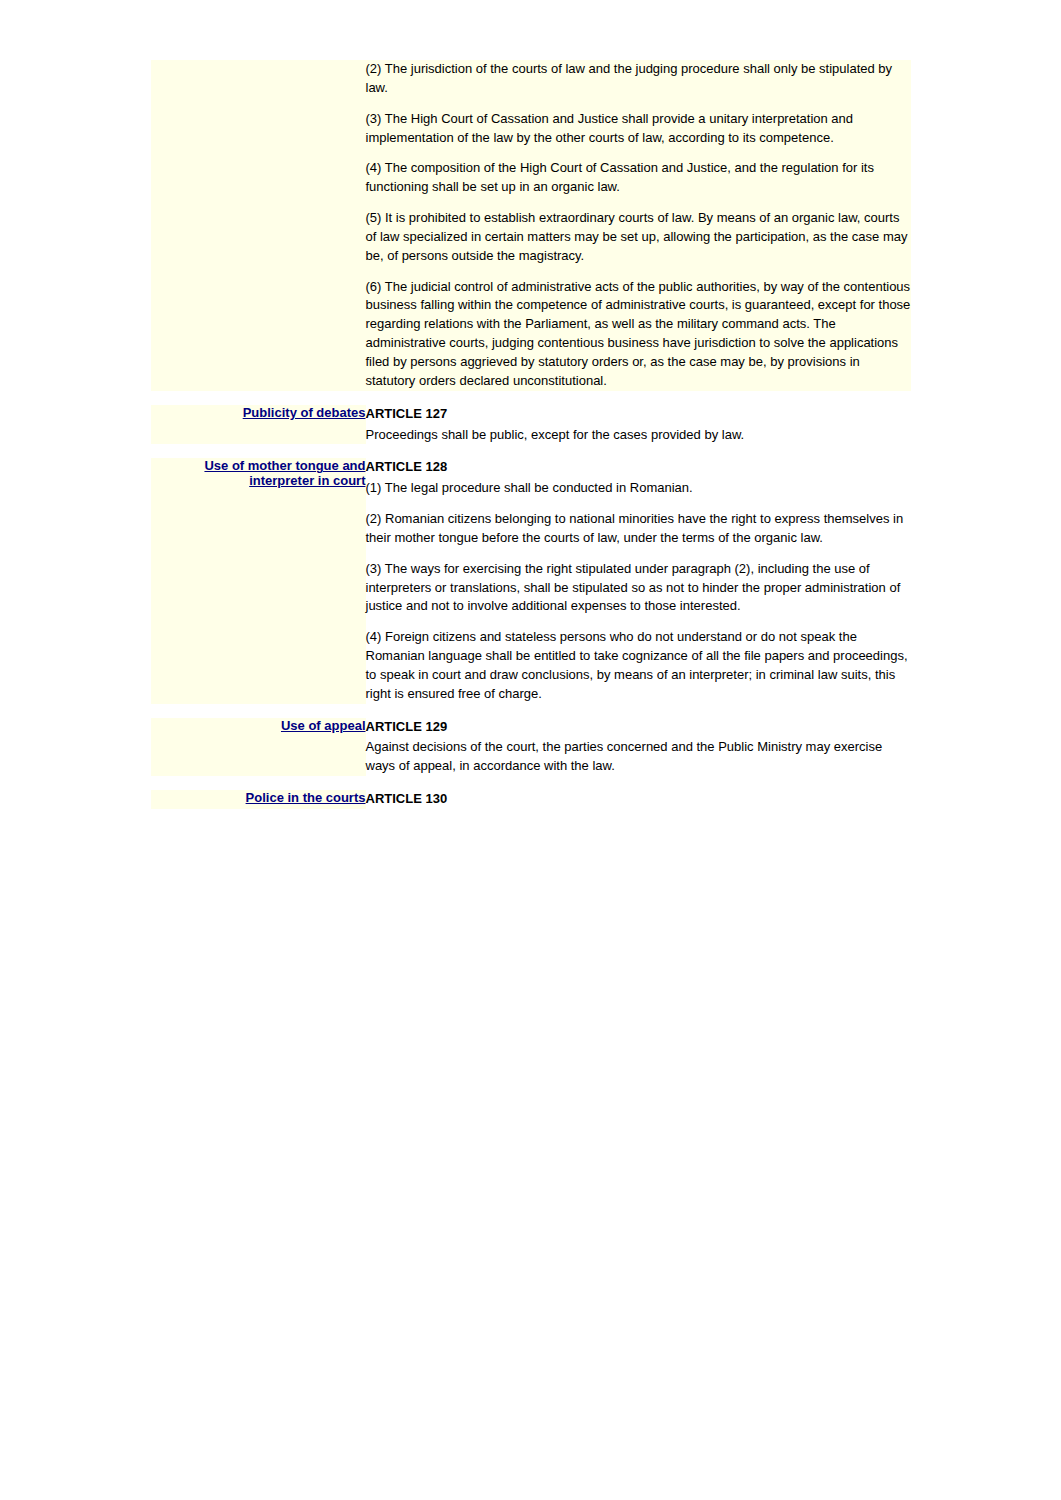| | (2) The jurisdiction of the courts of law and the judging procedure shall only be stipulated by law. (3) The High Court of Cassation and Justice shall provide a unitary interpretation and implementation of the law by the other courts of law, according to its competence. (4) The composition of the High Court of Cassation and Justice, and the regulation for its functioning shall be set up in an organic law. (5) It is prohibited to establish extraordinary courts of law. By means of an organic law, courts of law specialized in certain matters may be set up, allowing the participation, as the case may be, of persons outside the magistracy. (6) The judicial control of administrative acts of the public authorities, by way of the contentious business falling within the competence of administrative courts, is guaranteed, except for those regarding relations with the Parliament, as well as the military command acts. The administrative courts, judging contentious business have jurisdiction to solve the applications filed by persons aggrieved by statutory orders or, as the case may be, by provisions in statutory orders declared unconstitutional. |
| Publicity of debates | ARTICLE 127 Proceedings shall be public, except for the cases provided by law. |
| Use of mother tongue and interpreter in court | ARTICLE 128 (1) The legal procedure shall be conducted in Romanian. (2) Romanian citizens belonging to national minorities have the right to express themselves in their mother tongue before the courts of law, under the terms of the organic law. (3) The ways for exercising the right stipulated under paragraph (2), including the use of interpreters or translations, shall be stipulated so as not to hinder the proper administration of justice and not to involve additional expenses to those interested. (4) Foreign citizens and stateless persons who do not understand or do not speak the Romanian language shall be entitled to take cognizance of all the file papers and proceedings, to speak in court and draw conclusions, by means of an interpreter; in criminal law suits, this right is ensured free of charge. |
| Use of appeal | ARTICLE 129 Against decisions of the court, the parties concerned and the Public Ministry may exercise ways of appeal, in accordance with the law. |
| Police in the courts | ARTICLE 130 |